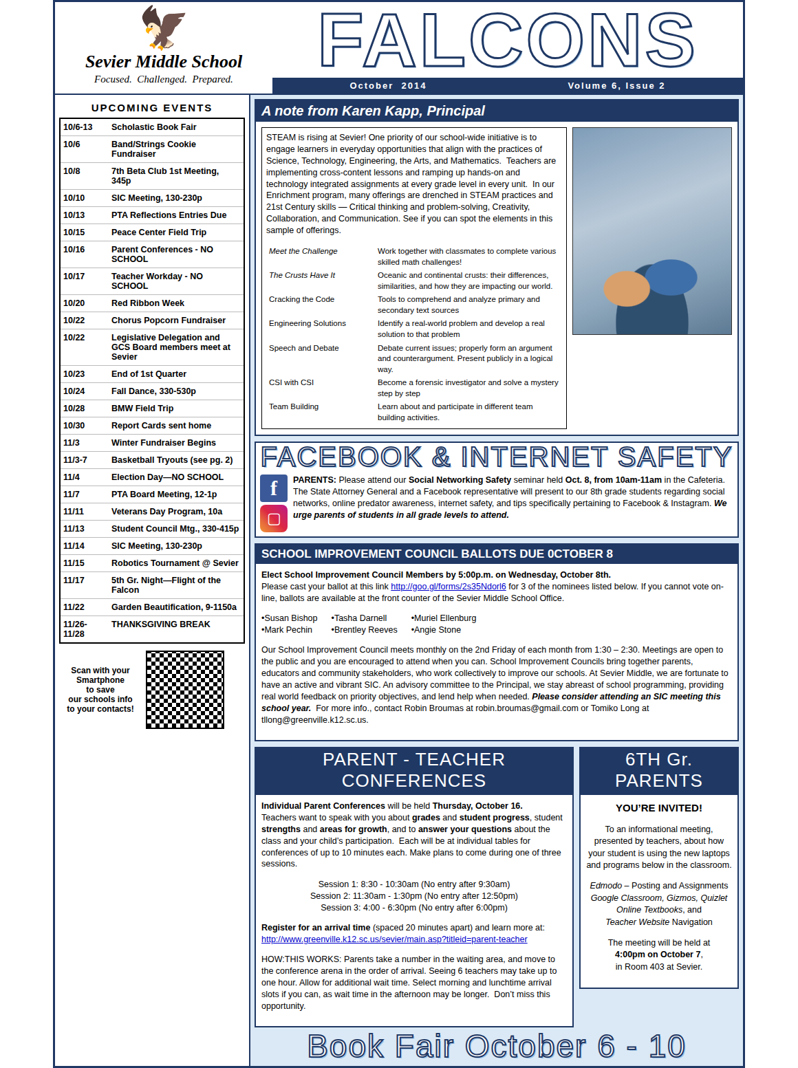🦅
Sevier Middle School
Focused. Challenged. Prepared.
FALCONS
October 2014 Volume 6, Issue 2
UPCOMING EVENTS
| 10/6-13 | Scholastic Book Fair |
| 10/6 | Band/Strings Cookie Fundraiser |
| 10/8 | 7th Beta Club 1st Meeting, 345p |
| 10/10 | SIC Meeting, 130-230p |
| 10/13 | PTA Reflections Entries Due |
| 10/15 | Peace Center Field Trip |
| 10/16 | Parent Conferences - NO SCHOOL |
| 10/17 | Teacher Workday - NO SCHOOL |
| 10/20 | Red Ribbon Week |
| 10/22 | Chorus Popcorn Fundraiser |
| 10/22 | Legislative Delegation and GCS Board members meet at Sevier |
| 10/23 | End of 1st Quarter |
| 10/24 | Fall Dance, 330-530p |
| 10/28 | BMW Field Trip |
| 10/30 | Report Cards sent home |
| 11/3 | Winter Fundraiser Begins |
| 11/3-7 | Basketball Tryouts (see pg. 2) |
| 11/4 | Election Day—NO SCHOOL |
| 11/7 | PTA Board Meeting, 12-1p |
| 11/11 | Veterans Day Program, 10a |
| 11/13 | Student Council Mtg., 330-415p |
| 11/14 | SIC Meeting, 130-230p |
| 11/15 | Robotics Tournament @ Sevier |
| 11/17 | 5th Gr. Night—Flight of the Falcon |
| 11/22 | Garden Beautification, 9-1150a |
| 11/26- 11/28 | THANKSGIVING BREAK |
Scan with your
Smartphone
to save
our schools info
to your contacts!
A note from Karen Kapp, Principal
STEAM is rising at Sevier! One priority of our school-wide initiative is to engage learners in everyday opportunities that align with the practices of Science, Technology, Engineering, the Arts, and Mathematics. Teachers are implementing cross-content lessons and ramping up hands-on and technology integrated assignments at every grade level in every unit. In our Enrichment program, many offerings are drenched in STEAM practices and 21st Century skills — Critical thinking and problem-solving, Creativity, Collaboration, and Communication. See if you can spot the elements in this sample of offerings.
| Meet the Challenge | Work together with classmates to complete various skilled math challenges! |
| The Crusts Have It | Oceanic and continental crusts: their differences, similarities, and how they are impacting our world. |
| Cracking the Code | Tools to comprehend and analyze primary and secondary text sources |
| Engineering Solutions | Identify a real-world problem and develop a real solution to that problem |
| Speech and Debate | Debate current issues; properly form an argument and counterargument. Present publicly in a logical way. |
| CSI with CSI | Become a forensic investigator and solve a mystery step by step |
| Team Building | Learn about and participate in different team building activities. |
FACEBOOK & INTERNET SAFETY
f
▢
PARENTS: Please attend our Social Networking Safety seminar held Oct. 8, from 10am-11am in the Cafeteria. The State Attorney General and a Facebook representative will present to our 8th grade students regarding social networks, online predator awareness, internet safety, and tips specifically pertaining to Facebook & Instagram. We urge parents of students in all grade levels to attend.
SCHOOL IMPROVEMENT COUNCIL BALLOTS DUE 0CTOBER 8
Elect School Improvement Council Members by 5:00p.m. on Wednesday, October 8th.
Please cast your ballot at this link http://goo.gl/forms/2s35Ndorl6 for 3 of the nominees listed below. If you cannot vote on-line, ballots are available at the front counter of the Sevier Middle School Office.
Susan Bishop
Mark Pechin
Tasha Darnell
Brentley Reeves
Muriel Ellenburg
Angie Stone
Our School Improvement Council meets monthly on the 2nd Friday of each month from 1:30 – 2:30. Meetings are open to the public and you are encouraged to attend when you can. School Improvement Councils bring together parents, educators and community stakeholders, who work collectively to improve our schools. At Sevier Middle, we are fortunate to have an active and vibrant SIC. An advisory committee to the Principal, we stay abreast of school programming, providing real world feedback on priority objectives, and lend help when needed. Please consider attending an SIC meeting this school year. For more info., contact Robin Broumas at robin.broumas@gmail.com or Tomiko Long at tllong@greenville.k12.sc.us.
PARENT - TEACHER CONFERENCES
Individual Parent Conferences will be held Thursday, October 16.
Teachers want to speak with you about grades and student progress, student strengths and areas for growth, and to answer your questions about the class and your child’s participation. Each will be at individual tables for conferences of up to 10 minutes each. Make plans to come during one of three sessions.
Session 1: 8:30 - 10:30am (No entry after 9:30am)
Session 2: 11:30am - 1:30pm (No entry after 12:50pm)
Session 3: 4:00 - 6:30pm (No entry after 6:00pm)
Register for an arrival time (spaced 20 minutes apart) and learn more at:
http://www.greenville.k12.sc.us/sevier/main.asp?titleid=parent-teacher
HOW:THIS WORKS: Parents take a number in the waiting area, and move to the conference arena in the order of arrival. Seeing 6 teachers may take up to one hour. Allow for additional wait time. Select morning and lunchtime arrival slots if you can, as wait time in the afternoon may be longer. Don’t miss this opportunity.
6TH Gr. PARENTS
YOU’RE INVITED!
To an informational meeting, presented by teachers, about how your student is using the new laptops and programs below in the classroom.
Edmodo – Posting and Assignments
Google Classroom, Gizmos, Quizlet Online Textbooks, and
Teacher Website Navigation
The meeting will be held at
4:00pm on October 7,
in Room 403 at Sevier.
Book Fair October 6 - 10